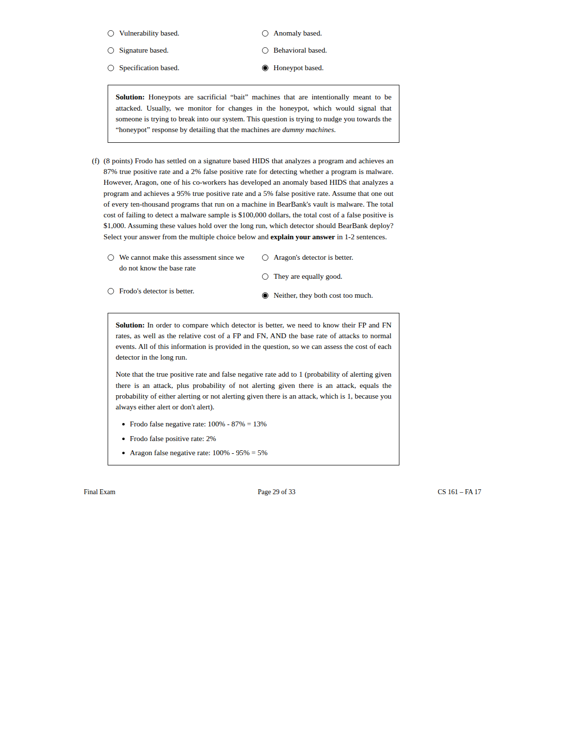Vulnerability based.
Anomaly based.
Signature based.
Behavioral based.
Specification based.
Honeypot based.
Solution: Honeypots are sacrificial “bait” machines that are intentionally meant to be attacked. Usually, we monitor for changes in the honeypot, which would signal that someone is trying to break into our system. This question is trying to nudge you towards the “honeypot” response by detailing that the machines are dummy machines.
(f)
(8 points) Frodo has settled on a signature based HIDS that analyzes a program and achieves an 87% true positive rate and a 2% false positive rate for detecting whether a program is malware. However, Aragon, one of his co-workers has developed an anomaly based HIDS that analyzes a program and achieves a 95% true positive rate and a 5% false positive rate. Assume that one out of every ten-thousand programs that run on a machine in BearBank's vault is malware. The total cost of failing to detect a malware sample is $100,000 dollars, the total cost of a false positive is $1,000. Assuming these values hold over the long run, which detector should BearBank deploy? Select your answer from the multiple choice below and explain your answer in 1-2 sentences.
We cannot make this assessment since we do not know the base rate
Frodo's detector is better.
Aragon's detector is better.
They are equally good.
Neither, they both cost too much.
Solution: In order to compare which detector is better, we need to know their FP and FN rates, as well as the relative cost of a FP and FN, AND the base rate of attacks to normal events. All of this information is provided in the question, so we can assess the cost of each detector in the long run.
Note that the true positive rate and false negative rate add to 1 (probability of alerting given there is an attack, plus probability of not alerting given there is an attack, equals the probability of either alerting or not alerting given there is an attack, which is 1, because you always either alert or don't alert).
Frodo false negative rate: 100% - 87% = 13%
Frodo false positive rate: 2%
Aragon false negative rate: 100% - 95% = 5%
Final Exam Page 29 of 33 CS 161 – FA 17